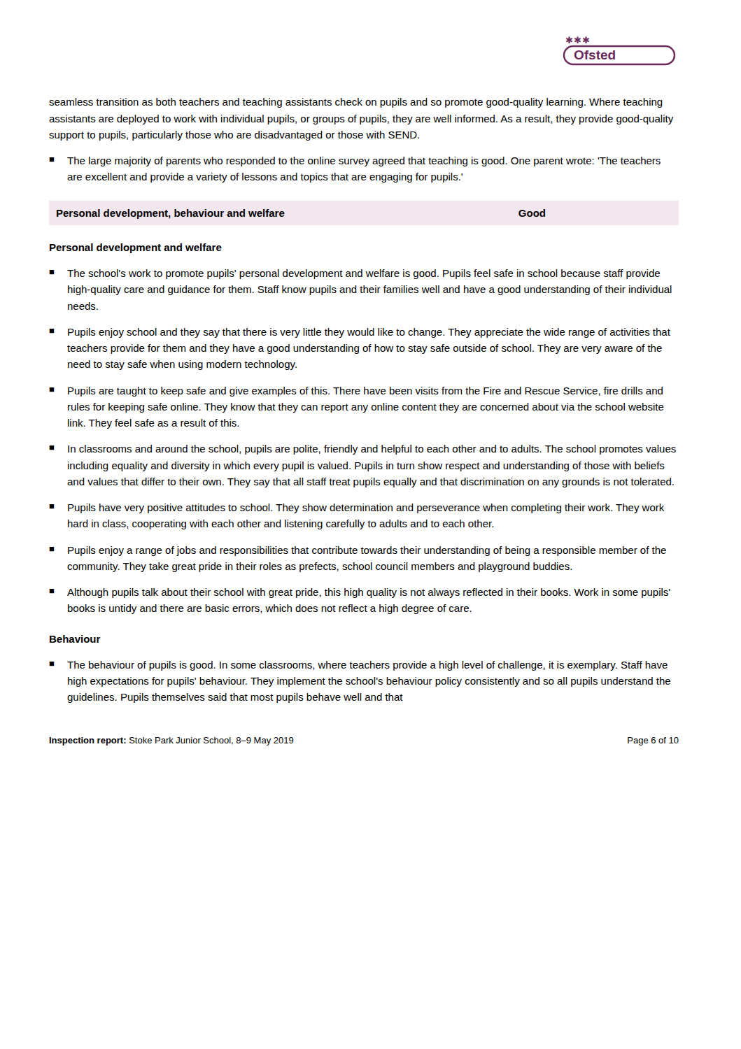✱✱✱ Ofsted
seamless transition as both teachers and teaching assistants check on pupils and so promote good-quality learning. Where teaching assistants are deployed to work with individual pupils, or groups of pupils, they are well informed. As a result, they provide good-quality support to pupils, particularly those who are disadvantaged or those with SEND.
The large majority of parents who responded to the online survey agreed that teaching is good. One parent wrote: 'The teachers are excellent and provide a variety of lessons and topics that are engaging for pupils.'
Personal development, behaviour and welfare Good
Personal development and welfare
The school's work to promote pupils' personal development and welfare is good. Pupils feel safe in school because staff provide high-quality care and guidance for them. Staff know pupils and their families well and have a good understanding of their individual needs.
Pupils enjoy school and they say that there is very little they would like to change. They appreciate the wide range of activities that teachers provide for them and they have a good understanding of how to stay safe outside of school. They are very aware of the need to stay safe when using modern technology.
Pupils are taught to keep safe and give examples of this. There have been visits from the Fire and Rescue Service, fire drills and rules for keeping safe online. They know that they can report any online content they are concerned about via the school website link. They feel safe as a result of this.
In classrooms and around the school, pupils are polite, friendly and helpful to each other and to adults. The school promotes values including equality and diversity in which every pupil is valued. Pupils in turn show respect and understanding of those with beliefs and values that differ to their own. They say that all staff treat pupils equally and that discrimination on any grounds is not tolerated.
Pupils have very positive attitudes to school. They show determination and perseverance when completing their work. They work hard in class, cooperating with each other and listening carefully to adults and to each other.
Pupils enjoy a range of jobs and responsibilities that contribute towards their understanding of being a responsible member of the community. They take great pride in their roles as prefects, school council members and playground buddies.
Although pupils talk about their school with great pride, this high quality is not always reflected in their books. Work in some pupils' books is untidy and there are basic errors, which does not reflect a high degree of care.
Behaviour
The behaviour of pupils is good. In some classrooms, where teachers provide a high level of challenge, it is exemplary. Staff have high expectations for pupils' behaviour. They implement the school's behaviour policy consistently and so all pupils understand the guidelines. Pupils themselves said that most pupils behave well and that
Inspection report: Stoke Park Junior School, 8–9 May 2019 Page 6 of 10